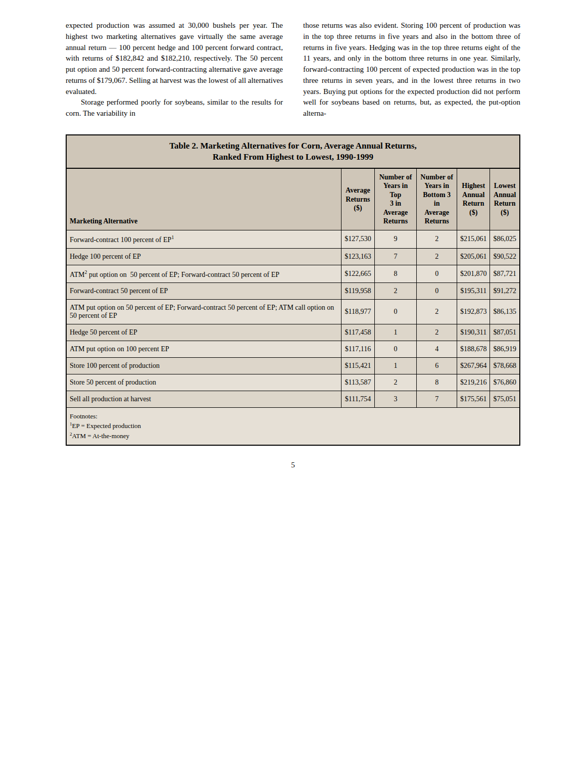expected production was assumed at 30,000 bushels per year. The highest two marketing alternatives gave virtually the same average annual return — 100 percent hedge and 100 percent forward contract, with returns of $182,842 and $182,210, respectively. The 50 percent put option and 50 percent forward-contracting alternative gave average returns of $179,067. Selling at harvest was the lowest of all alternatives evaluated.
Storage performed poorly for soybeans, similar to the results for corn. The variability in
those returns was also evident. Storing 100 percent of production was in the top three returns in five years and also in the bottom three of returns in five years. Hedging was in the top three returns eight of the 11 years, and only in the bottom three returns in one year. Similarly, forward-contracting 100 percent of expected production was in the top three returns in seven years, and in the lowest three returns in two years. Buying put options for the expected production did not perform well for soybeans based on returns, but, as expected, the put-option alterna-
Table 2. Marketing Alternatives for Corn, Average Annual Returns, Ranked From Highest to Lowest, 1990-1999
| Marketing Alternative | Average Returns ($) | Number of Years in Top 3 in Average Returns | Number of Years in Bottom 3 in Average Returns | Highest Annual Return ($) | Lowest Annual Return ($) |
| --- | --- | --- | --- | --- | --- |
| Forward-contract 100 percent of EP 1 | $127,530 | 9 | 2 | $215,061 | $86,025 |
| Hedge 100 percent of EP | $123,163 | 7 | 2 | $205,061 | $90,522 |
| ATM 2 put option on 50 percent of EP; Forward-contract 50 percent of EP | $122,665 | 8 | 0 | $201,870 | $87,721 |
| Forward-contract 50 percent of EP | $119,958 | 2 | 0 | $195,311 | $91,272 |
| ATM put option on 50 percent of EP; Forward-contract 50 percent of EP; ATM call option on 50 percent of EP | $118,977 | 0 | 2 | $192,873 | $86,135 |
| Hedge 50 percent of EP | $117,458 | 1 | 2 | $190,311 | $87,051 |
| ATM put option on 100 percent EP | $117,116 | 0 | 4 | $188,678 | $86,919 |
| Store 100 percent of production | $115,421 | 1 | 6 | $267,964 | $78,668 |
| Store 50 percent of production | $113,587 | 2 | 8 | $219,216 | $76,860 |
| Sell all production at harvest | $111,754 | 3 | 7 | $175,561 | $75,051 |
| Footnotes: 1 EP = Expected production 2 ATM = At-the-money |
5